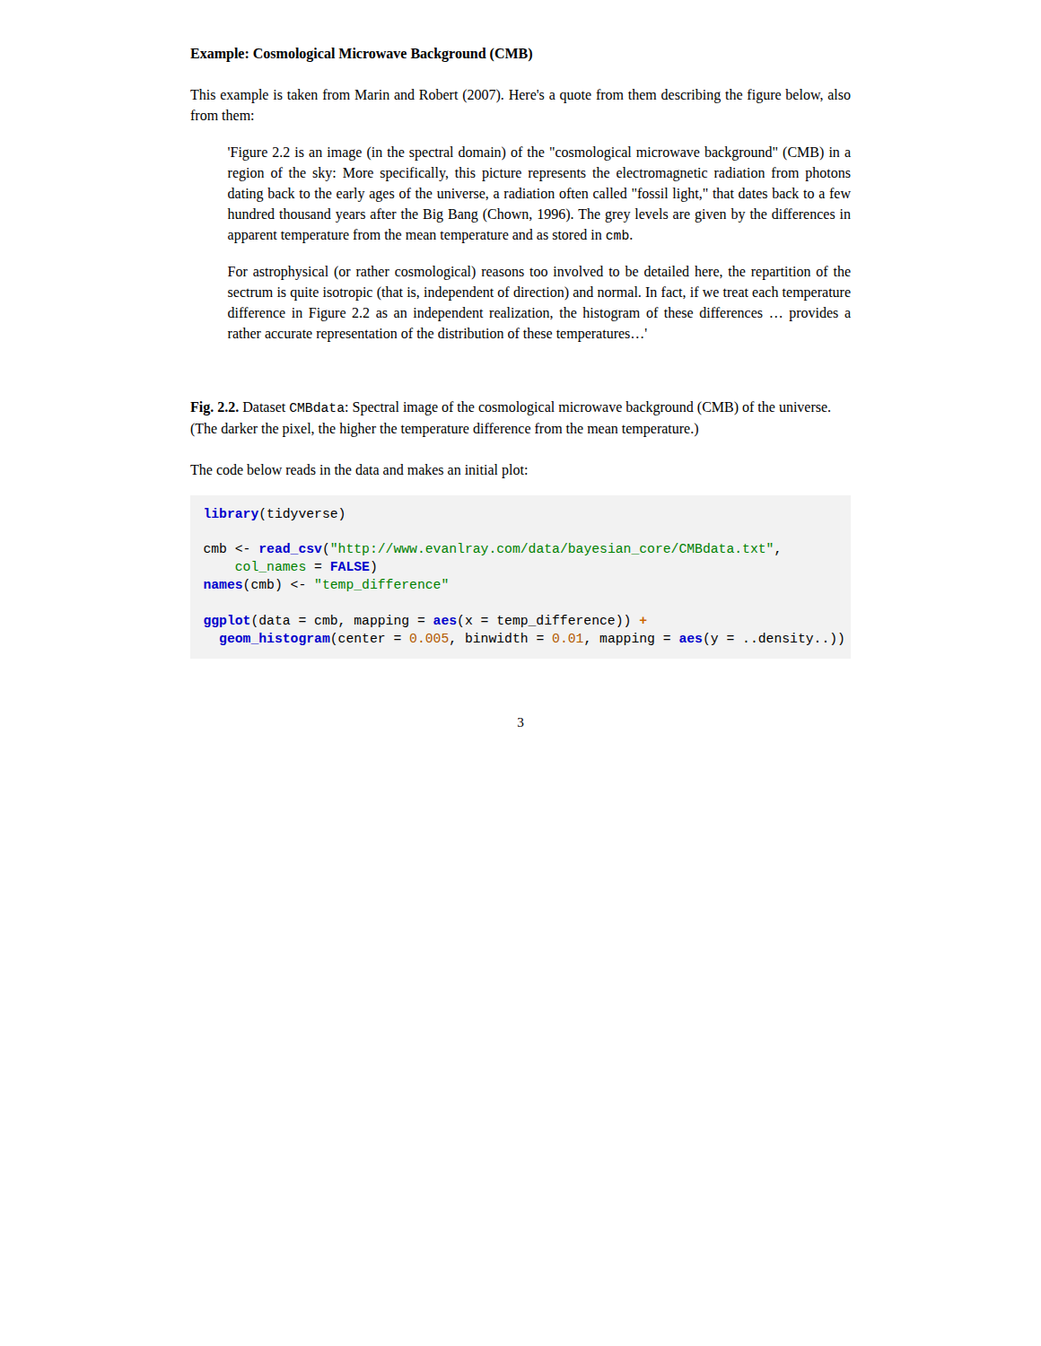Example: Cosmological Microwave Background (CMB)
This example is taken from Marin and Robert (2007). Here's a quote from them describing the figure below, also from them:
'Figure 2.2 is an image (in the spectral domain) of the "cosmological microwave background" (CMB) in a region of the sky: More specifically, this picture represents the electromagnetic radiation from photons dating back to the early ages of the universe, a radiation often called "fossil light," that dates back to a few hundred thousand years after the Big Bang (Chown, 1996). The grey levels are given by the differences in apparent temperature from the mean temperature and as stored in cmb.
For astrophysical (or rather cosmological) reasons too involved to be detailed here, the repartition of the sectrum is quite isotropic (that is, independent of direction) and normal. In fact, if we treat each temperature difference in Figure 2.2 as an independent realization, the histogram of these differences … provides a rather accurate representation of the distribution of these temperatures…'
Fig. 2.2. Dataset CMBdata: Spectral image of the cosmological microwave background (CMB) of the universe. (The darker the pixel, the higher the temperature difference from the mean temperature.)
The code below reads in the data and makes an initial plot:
library(tidyverse)

cmb <- read_csv("http://www.evanlray.com/data/bayesian_core/CMBdata.txt",
    col_names = FALSE)
names(cmb) <- "temp_difference"

ggplot(data = cmb, mapping = aes(x = temp_difference)) +
  geom_histogram(center = 0.005, binwidth = 0.01, mapping = aes(y = ..density..))
3